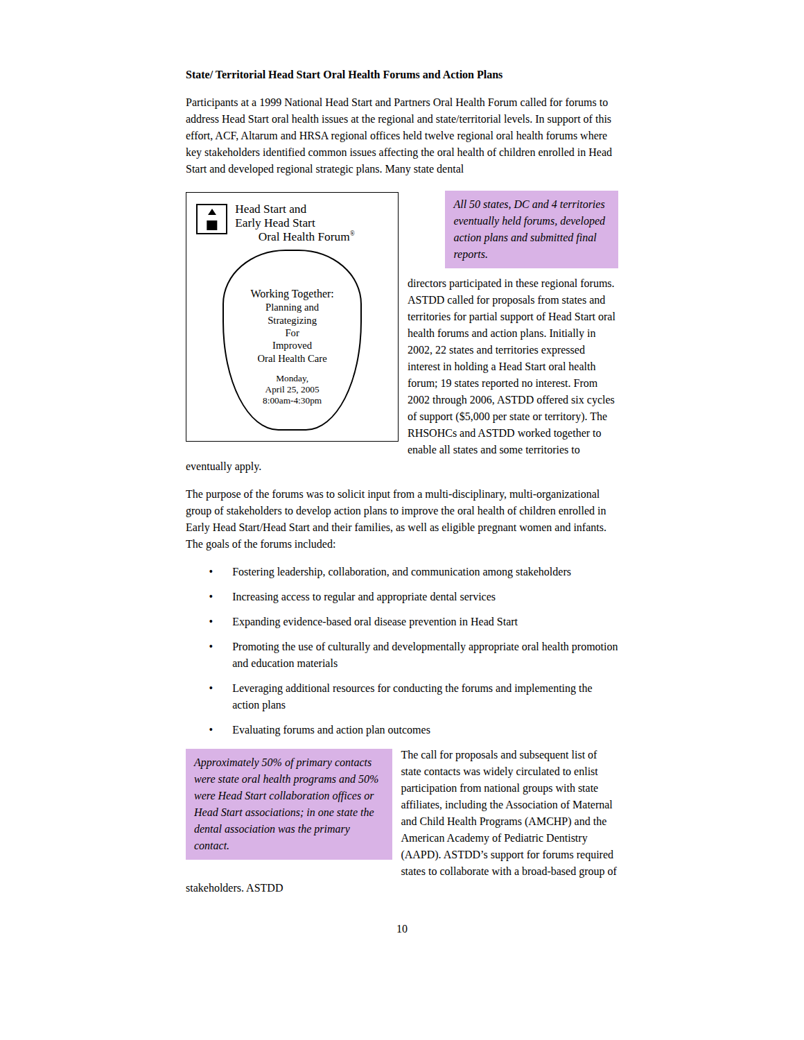State/ Territorial Head Start Oral Health Forums and Action Plans
Participants at a 1999 National Head Start and Partners Oral Health Forum called for forums to address Head Start oral health issues at the regional and state/territorial levels. In support of this effort, ACF, Altarum and HRSA regional offices held twelve regional oral health forums where key stakeholders identified common issues affecting the oral health of children enrolled in Head Start and developed regional strategic plans. Many state dental
All 50 states, DC and 4 territories eventually held forums, developed action plans and submitted final reports.
Head Start and Early Head Start Oral Health Forum®
Working Together:
Planning and
Strategizing
For
Improved
Oral Health Care
Monday,
April 25, 2005
8:00am-4:30pm
directors participated in these regional forums. ASTDD called for proposals from states and territories for partial support of Head Start oral health forums and action plans. Initially in 2002, 22 states and territories expressed interest in holding a Head Start oral health forum; 19 states reported no interest. From 2002 through 2006, ASTDD offered six cycles of support ($5,000 per state or territory). The RHSOHCs and ASTDD worked together to enable all states and some territories to eventually apply.
The purpose of the forums was to solicit input from a multi-disciplinary, multi-organizational group of stakeholders to develop action plans to improve the oral health of children enrolled in Early Head Start/Head Start and their families, as well as eligible pregnant women and infants. The goals of the forums included:
Fostering leadership, collaboration, and communication among stakeholders
Increasing access to regular and appropriate dental services
Expanding evidence-based oral disease prevention in Head Start
Promoting the use of culturally and developmentally appropriate oral health promotion and education materials
Leveraging additional resources for conducting the forums and implementing the action plans
Evaluating forums and action plan outcomes
Approximately 50% of primary contacts were state oral health programs and 50% were Head Start collaboration offices or Head Start associations; in one state the dental association was the primary contact.
The call for proposals and subsequent list of state contacts was widely circulated to enlist participation from national groups with state affiliates, including the Association of Maternal and Child Health Programs (AMCHP) and the American Academy of Pediatric Dentistry (AAPD). ASTDD’s support for forums required states to collaborate with a broad-based group of stakeholders. ASTDD
10